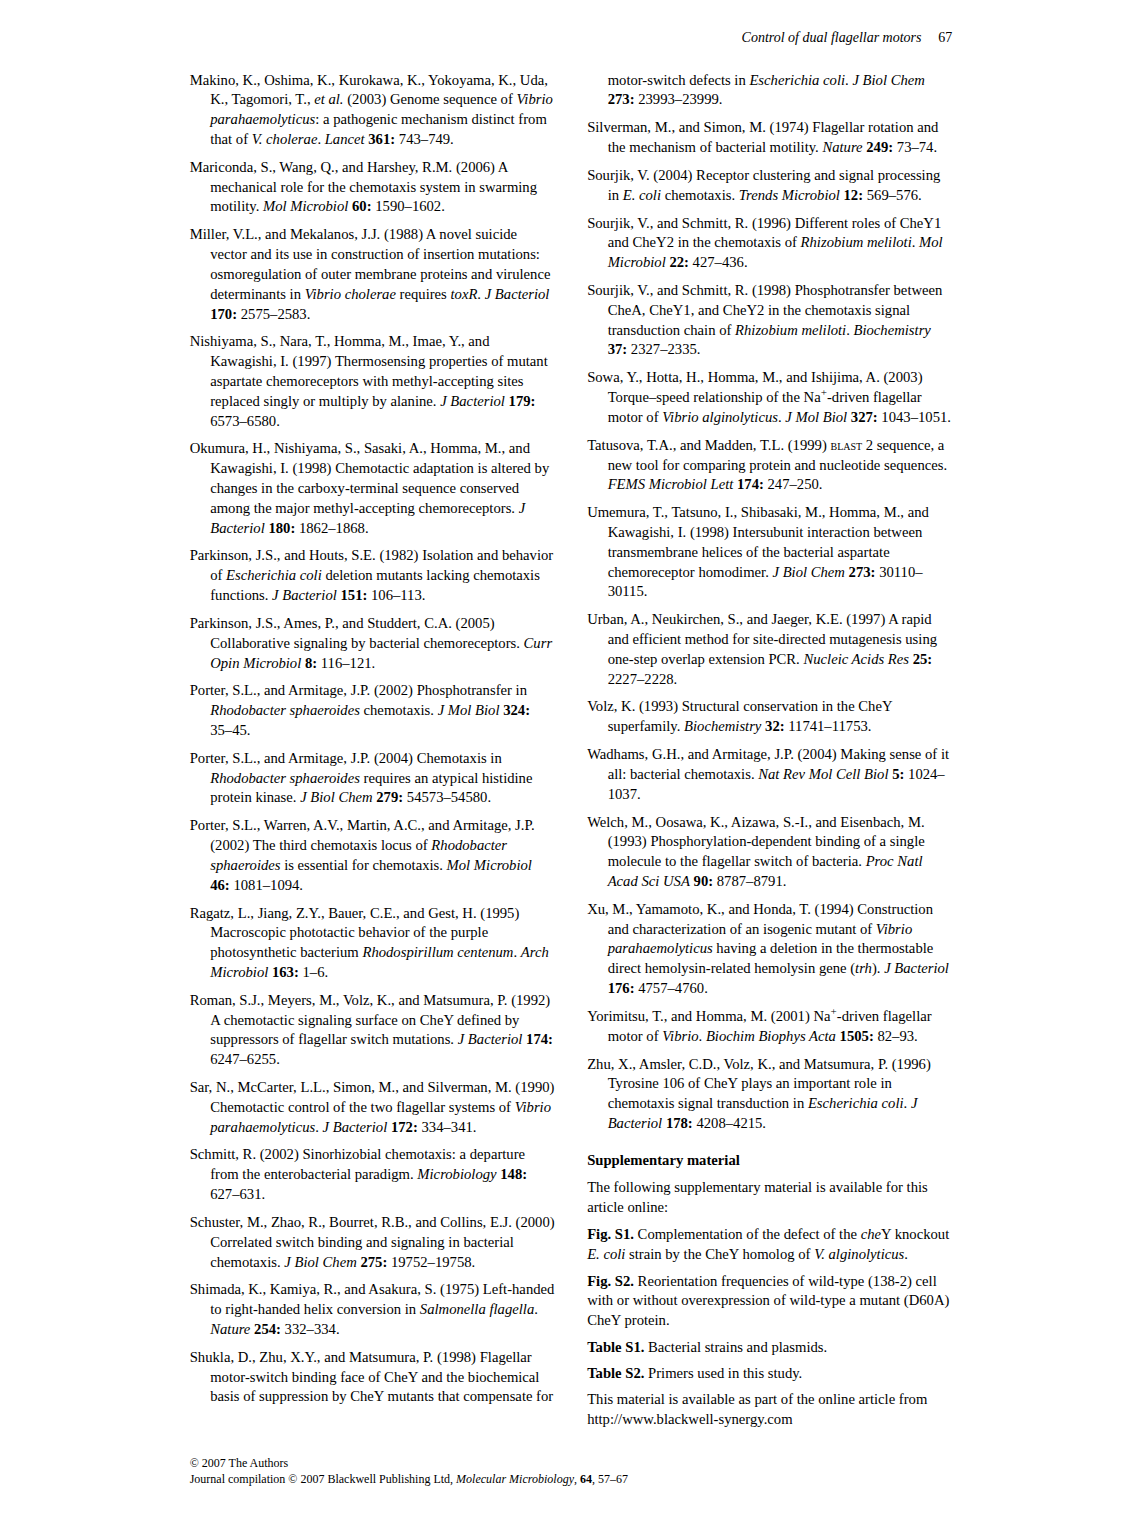Control of dual flagellar motors 67
Makino, K., Oshima, K., Kurokawa, K., Yokoyama, K., Uda, K., Tagomori, T., et al. (2003) Genome sequence of Vibrio parahaemolyticus: a pathogenic mechanism distinct from that of V. cholerae. Lancet 361: 743–749.
Mariconda, S., Wang, Q., and Harshey, R.M. (2006) A mechanical role for the chemotaxis system in swarming motility. Mol Microbiol 60: 1590–1602.
Miller, V.L., and Mekalanos, J.J. (1988) A novel suicide vector and its use in construction of insertion mutations: osmoregulation of outer membrane proteins and virulence determinants in Vibrio cholerae requires toxR. J Bacteriol 170: 2575–2583.
Nishiyama, S., Nara, T., Homma, M., Imae, Y., and Kawagishi, I. (1997) Thermosensing properties of mutant aspartate chemoreceptors with methyl-accepting sites replaced singly or multiply by alanine. J Bacteriol 179: 6573–6580.
Okumura, H., Nishiyama, S., Sasaki, A., Homma, M., and Kawagishi, I. (1998) Chemotactic adaptation is altered by changes in the carboxy-terminal sequence conserved among the major methyl-accepting chemoreceptors. J Bacteriol 180: 1862–1868.
Parkinson, J.S., and Houts, S.E. (1982) Isolation and behavior of Escherichia coli deletion mutants lacking chemotaxis functions. J Bacteriol 151: 106–113.
Parkinson, J.S., Ames, P., and Studdert, C.A. (2005) Collaborative signaling by bacterial chemoreceptors. Curr Opin Microbiol 8: 116–121.
Porter, S.L., and Armitage, J.P. (2002) Phosphotransfer in Rhodobacter sphaeroides chemotaxis. J Mol Biol 324: 35–45.
Porter, S.L., and Armitage, J.P. (2004) Chemotaxis in Rhodobacter sphaeroides requires an atypical histidine protein kinase. J Biol Chem 279: 54573–54580.
Porter, S.L., Warren, A.V., Martin, A.C., and Armitage, J.P. (2002) The third chemotaxis locus of Rhodobacter sphaeroides is essential for chemotaxis. Mol Microbiol 46: 1081–1094.
Ragatz, L., Jiang, Z.Y., Bauer, C.E., and Gest, H. (1995) Macroscopic phototactic behavior of the purple photosynthetic bacterium Rhodospirillum centenum. Arch Microbiol 163: 1–6.
Roman, S.J., Meyers, M., Volz, K., and Matsumura, P. (1992) A chemotactic signaling surface on CheY defined by suppressors of flagellar switch mutations. J Bacteriol 174: 6247–6255.
Sar, N., McCarter, L.L., Simon, M., and Silverman, M. (1990) Chemotactic control of the two flagellar systems of Vibrio parahaemolyticus. J Bacteriol 172: 334–341.
Schmitt, R. (2002) Sinorhizobial chemotaxis: a departure from the enterobacterial paradigm. Microbiology 148: 627–631.
Schuster, M., Zhao, R., Bourret, R.B., and Collins, E.J. (2000) Correlated switch binding and signaling in bacterial chemotaxis. J Biol Chem 275: 19752–19758.
Shimada, K., Kamiya, R., and Asakura, S. (1975) Left-handed to right-handed helix conversion in Salmonella flagella. Nature 254: 332–334.
Shukla, D., Zhu, X.Y., and Matsumura, P. (1998) Flagellar motor-switch binding face of CheY and the biochemical basis of suppression by CheY mutants that compensate for motor-switch defects in Escherichia coli. J Biol Chem 273: 23993–23999.
Silverman, M., and Simon, M. (1974) Flagellar rotation and the mechanism of bacterial motility. Nature 249: 73–74.
Sourjik, V. (2004) Receptor clustering and signal processing in E. coli chemotaxis. Trends Microbiol 12: 569–576.
Sourjik, V., and Schmitt, R. (1996) Different roles of CheY1 and CheY2 in the chemotaxis of Rhizobium meliloti. Mol Microbiol 22: 427–436.
Sourjik, V., and Schmitt, R. (1998) Phosphotransfer between CheA, CheY1, and CheY2 in the chemotaxis signal transduction chain of Rhizobium meliloti. Biochemistry 37: 2327–2335.
Sowa, Y., Hotta, H., Homma, M., and Ishijima, A. (2003) Torque–speed relationship of the Na+-driven flagellar motor of Vibrio alginolyticus. J Mol Biol 327: 1043–1051.
Tatusova, T.A., and Madden, T.L. (1999) blast 2 sequence, a new tool for comparing protein and nucleotide sequences. FEMS Microbiol Lett 174: 247–250.
Umemura, T., Tatsuno, I., Shibasaki, M., Homma, M., and Kawagishi, I. (1998) Intersubunit interaction between transmembrane helices of the bacterial aspartate chemoreceptor homodimer. J Biol Chem 273: 30110–30115.
Urban, A., Neukirchen, S., and Jaeger, K.E. (1997) A rapid and efficient method for site-directed mutagenesis using one-step overlap extension PCR. Nucleic Acids Res 25: 2227–2228.
Volz, K. (1993) Structural conservation in the CheY superfamily. Biochemistry 32: 11741–11753.
Wadhams, G.H., and Armitage, J.P. (2004) Making sense of it all: bacterial chemotaxis. Nat Rev Mol Cell Biol 5: 1024–1037.
Welch, M., Oosawa, K., Aizawa, S.-I., and Eisenbach, M. (1993) Phosphorylation-dependent binding of a single molecule to the flagellar switch of bacteria. Proc Natl Acad Sci USA 90: 8787–8791.
Xu, M., Yamamoto, K., and Honda, T. (1994) Construction and characterization of an isogenic mutant of Vibrio parahaemolyticus having a deletion in the thermostable direct hemolysin-related hemolysin gene (trh). J Bacteriol 176: 4757–4760.
Yorimitsu, T., and Homma, M. (2001) Na+-driven flagellar motor of Vibrio. Biochim Biophys Acta 1505: 82–93.
Zhu, X., Amsler, C.D., Volz, K., and Matsumura, P. (1996) Tyrosine 106 of CheY plays an important role in chemotaxis signal transduction in Escherichia coli. J Bacteriol 178: 4208–4215.
Supplementary material
The following supplementary material is available for this article online:
Fig. S1. Complementation of the defect of the che Y knockout E. coli strain by the CheY homolog of V. alginolyticus.
Fig. S2. Reorientation frequencies of wild-type (138-2) cell with or without overexpression of wild-type a mutant (D60A) CheY protein.
Table S1. Bacterial strains and plasmids.
Table S2. Primers used in this study.
This material is available as part of the online article from http://www.blackwell-synergy.com
© 2007 The Authors
Journal compilation © 2007 Blackwell Publishing Ltd, Molecular Microbiology, 64, 57–67